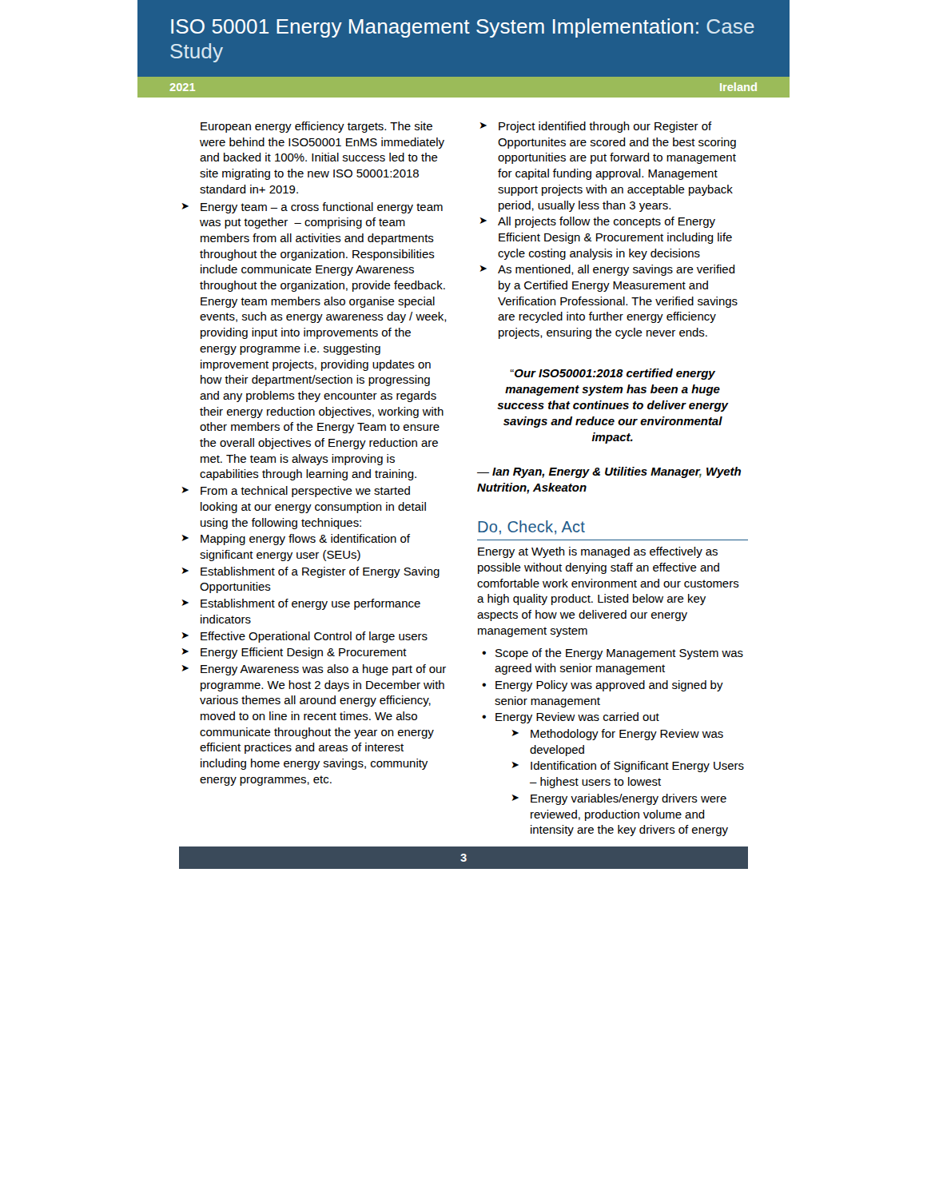ISO 50001 Energy Management System Implementation: Case Study
2021 Ireland
European energy efficiency targets. The site were behind the ISO50001 EnMS immediately and backed it 100%. Initial success led to the site migrating to the new ISO 50001:2018 standard in+ 2019.
Energy team – a cross functional energy team was put together – comprising of team members from all activities and departments throughout the organization. Responsibilities include communicate Energy Awareness throughout the organization, provide feedback. Energy team members also organise special events, such as energy awareness day / week, providing input into improvements of the energy programme i.e. suggesting improvement projects, providing updates on how their department/section is progressing and any problems they encounter as regards their energy reduction objectives, working with other members of the Energy Team to ensure the overall objectives of Energy reduction are met. The team is always improving is capabilities through learning and training.
From a technical perspective we started looking at our energy consumption in detail using the following techniques:
Mapping energy flows & identification of significant energy user (SEUs)
Establishment of a Register of Energy Saving Opportunities
Establishment of energy use performance indicators
Effective Operational Control of large users
Energy Efficient Design & Procurement
Energy Awareness was also a huge part of our programme. We host 2 days in December with various themes all around energy efficiency, moved to on line in recent times. We also communicate throughout the year on energy efficient practices and areas of interest including home energy savings, community energy programmes, etc.
Project identified through our Register of Opportunites are scored and the best scoring opportunities are put forward to management for capital funding approval. Management support projects with an acceptable payback period, usually less than 3 years.
All projects follow the concepts of Energy Efficient Design & Procurement including life cycle costing analysis in key decisions
As mentioned, all energy savings are verified by a Certified Energy Measurement and Verification Professional. The verified savings are recycled into further energy efficiency projects, ensuring the cycle never ends.
“Our ISO50001:2018 certified energy management system has been a huge success that continues to deliver energy savings and reduce our environmental impact.
— Ian Ryan, Energy & Utilities Manager, Wyeth Nutrition, Askeaton
Do, Check, Act
Energy at Wyeth is managed as effectively as possible without denying staff an effective and comfortable work environment and our customers a high quality product. Listed below are key aspects of how we delivered our energy management system
Scope of the Energy Management System was agreed with senior management
Energy Policy was approved and signed by senior management
Energy Review was carried out
Methodology for Energy Review was developed
Identification of Significant Energy Users – highest users to lowest
Energy variables/energy drivers were reviewed, production volume and intensity are the key drivers of energy
3